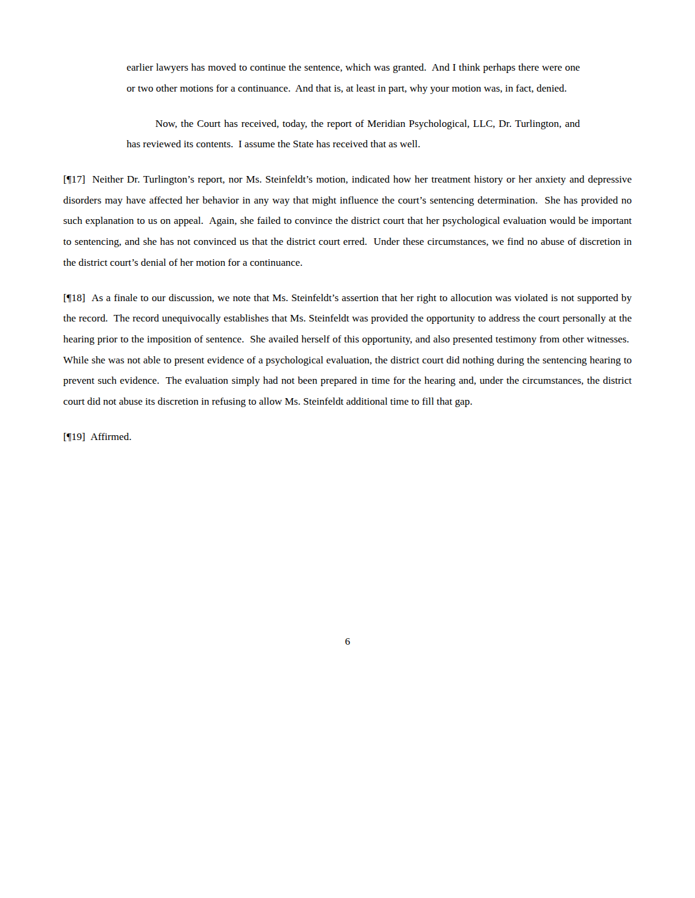earlier lawyers has moved to continue the sentence, which was granted. And I think perhaps there were one or two other motions for a continuance. And that is, at least in part, why your motion was, in fact, denied.
Now, the Court has received, today, the report of Meridian Psychological, LLC, Dr. Turlington, and has reviewed its contents. I assume the State has received that as well.
[¶17] Neither Dr. Turlington’s report, nor Ms. Steinfeldt’s motion, indicated how her treatment history or her anxiety and depressive disorders may have affected her behavior in any way that might influence the court’s sentencing determination. She has provided no such explanation to us on appeal. Again, she failed to convince the district court that her psychological evaluation would be important to sentencing, and she has not convinced us that the district court erred. Under these circumstances, we find no abuse of discretion in the district court’s denial of her motion for a continuance.
[¶18] As a finale to our discussion, we note that Ms. Steinfeldt’s assertion that her right to allocution was violated is not supported by the record. The record unequivocally establishes that Ms. Steinfeldt was provided the opportunity to address the court personally at the hearing prior to the imposition of sentence. She availed herself of this opportunity, and also presented testimony from other witnesses. While she was not able to present evidence of a psychological evaluation, the district court did nothing during the sentencing hearing to prevent such evidence. The evaluation simply had not been prepared in time for the hearing and, under the circumstances, the district court did not abuse its discretion in refusing to allow Ms. Steinfeldt additional time to fill that gap.
[¶19] Affirmed.
6